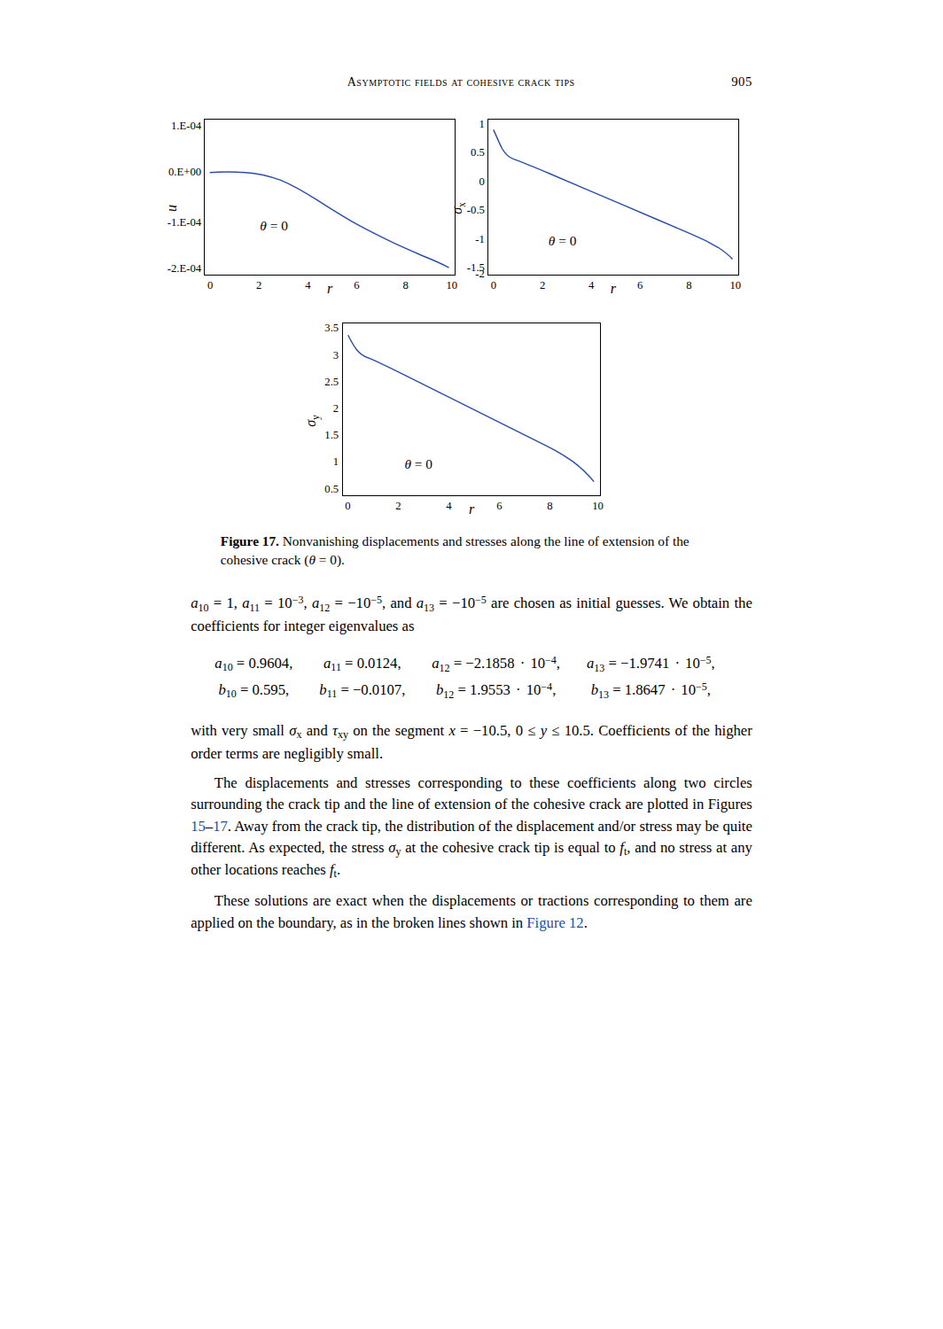Asymptotic fields at cohesive crack tips 905
u
1.E-04 0.E+00 -1.E-04 -2.E-04 0 2 4 6 8 10 θ = 0
r
σx
1 0.5 0 -0.5 -1 -1.5 -2 0 2 4 6 8 10 θ = 0
r
σy
3.5 3 2.5 2 1.5 1 0.5 0 2 4 6 8 10 θ = 0
r
Figure 17. Nonvanishing displacements and stresses along the line of extension of the cohesive crack (θ = 0).
a10 = 1, a11 = 10−3, a12 = −10−5, and a13 = −10−5 are chosen as initial guesses. We obtain the coefficients for integer eigenvalues as
| a 10 = 0.9604, | a 11 = 0.0124, | a 12 = −2.1858 · 10 −4 , | a 13 = −1.9741 · 10 −5 , |
| b 10 = 0.595, | b 11 = −0.0107, | b 12 = 1.9553 · 10 −4 , | b 13 = 1.8647 · 10 −5 , |
with very small σx and τxy on the segment x = −10.5, 0 ≤ y ≤ 10.5. Coefficients of the higher order terms are negligibly small.
The displacements and stresses corresponding to these coefficients along two circles surrounding the crack tip and the line of extension of the cohesive crack are plotted in Figures 15–17. Away from the crack tip, the distribution of the displacement and/or stress may be quite different. As expected, the stress σy at the cohesive crack tip is equal to ft, and no stress at any other locations reaches ft.
These solutions are exact when the displacements or tractions corresponding to them are applied on the boundary, as in the broken lines shown in Figure 12.